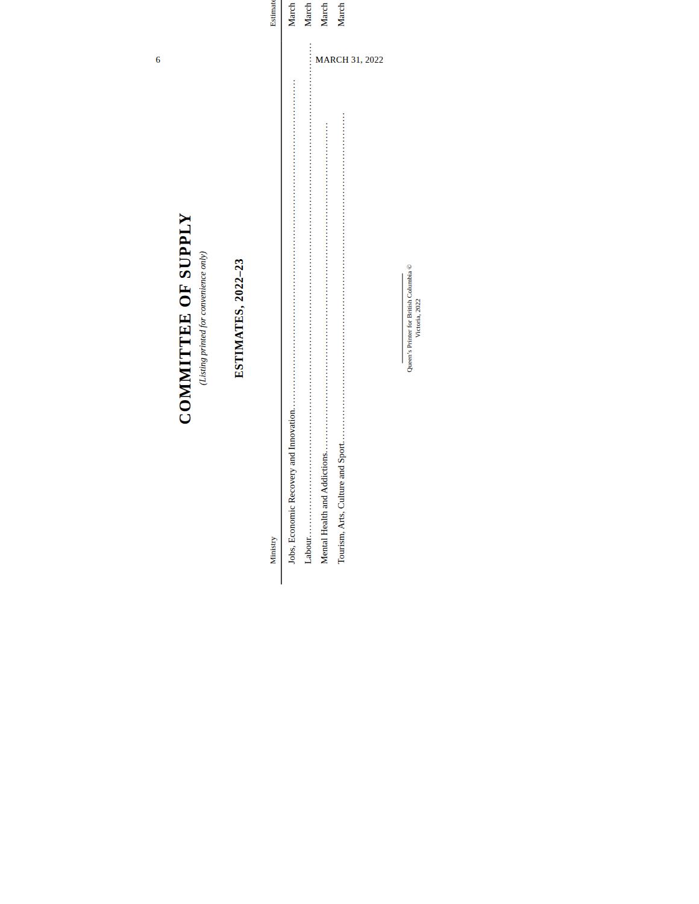6
MARCH 31, 2022
COMMITTEE OF SUPPLY
(Listing printed for convenience only)
ESTIMATES, 2022–23
| Ministry | Estimates Completed |
| --- | --- |
| Jobs, Economic Recovery and Innovation ................................................................................................. | March 9, 2022 |
| Labour ................................................................................................................................................. | March 9, 2022 |
| Mental Health and Addictions ................................................................................................. | March 29, 2022 |
| Tourism, Arts, Culture and Sport ................................................................................................. | March 8, 2022 |
Queen’s Printer for British Columbia ©
Victoria, 2022